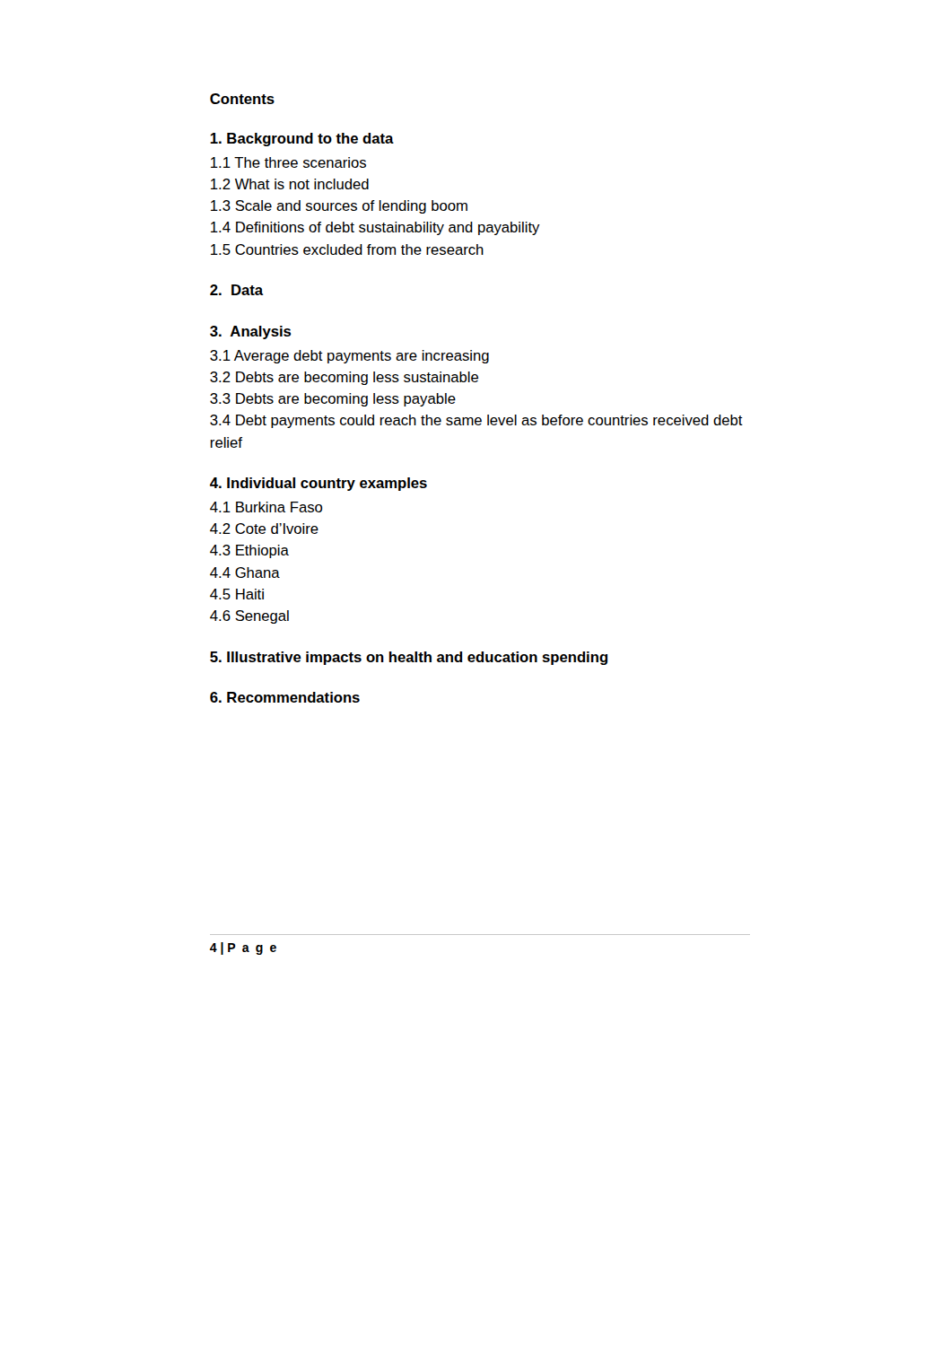Contents
1. Background to the data
1.1 The three scenarios
1.2 What is not included
1.3 Scale and sources of lending boom
1.4 Definitions of debt sustainability and payability
1.5 Countries excluded from the research
2. Data
3. Analysis
3.1 Average debt payments are increasing
3.2 Debts are becoming less sustainable
3.3 Debts are becoming less payable
3.4 Debt payments could reach the same level as before countries received debt relief
4. Individual country examples
4.1 Burkina Faso
4.2 Cote d’Ivoire
4.3 Ethiopia
4.4 Ghana
4.5 Haiti
4.6 Senegal
5. Illustrative impacts on health and education spending
6. Recommendations
4 | P a g e